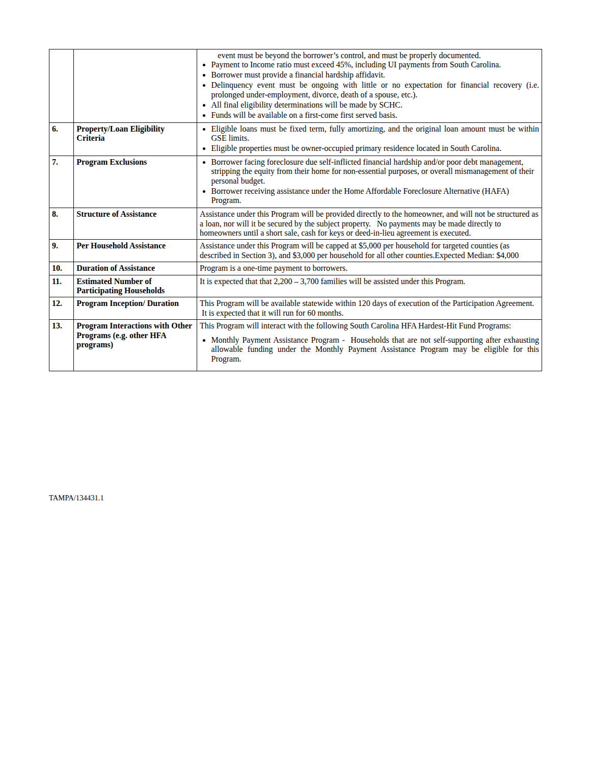| | | event must be beyond the borrower’s control, and must be properly documented. Payment to Income ratio must exceed 45%, including UI payments from South Carolina. Borrower must provide a financial hardship affidavit. Delinquency event must be ongoing with little or no expectation for financial recovery (i.e. prolonged under-employment, divorce, death of a spouse, etc.). All final eligibility determinations will be made by SCHC. Funds will be available on a first-come first served basis. |
| 6. | Property/Loan Eligibility Criteria | Eligible loans must be fixed term, fully amortizing, and the original loan amount must be within GSE limits. Eligible properties must be owner-occupied primary residence located in South Carolina. |
| 7. | Program Exclusions | Borrower facing foreclosure due self-inflicted financial hardship and/or poor debt management, stripping the equity from their home for non-essential purposes, or overall mismanagement of their personal budget. Borrower receiving assistance under the Home Affordable Foreclosure Alternative (HAFA) Program. |
| 8. | Structure of Assistance | Assistance under this Program will be provided directly to the homeowner, and will not be structured as a loan, nor will it be secured by the subject property. No payments may be made directly to homeowners until a short sale, cash for keys or deed-in-lieu agreement is executed. |
| 9. | Per Household Assistance | Assistance under this Program will be capped at $5,000 per household for targeted counties (as described in Section 3), and $3,000 per household for all other counties.Expected Median: $4,000 |
| 10. | Duration of Assistance | Program is a one-time payment to borrowers. |
| 11. | Estimated Number of Participating Households | It is expected that that 2,200 – 3,700 families will be assisted under this Program. |
| 12. | Program Inception/ Duration | This Program will be available statewide within 120 days of execution of the Participation Agreement. It is expected that it will run for 60 months. |
| 13. | Program Interactions with Other Programs (e.g. other HFA programs) | This Program will interact with the following South Carolina HFA Hardest-Hit Fund Programs: Monthly Payment Assistance Program - Households that are not self-supporting after exhausting allowable funding under the Monthly Payment Assistance Program may be eligible for this Program. |
TAMPA/134431.1